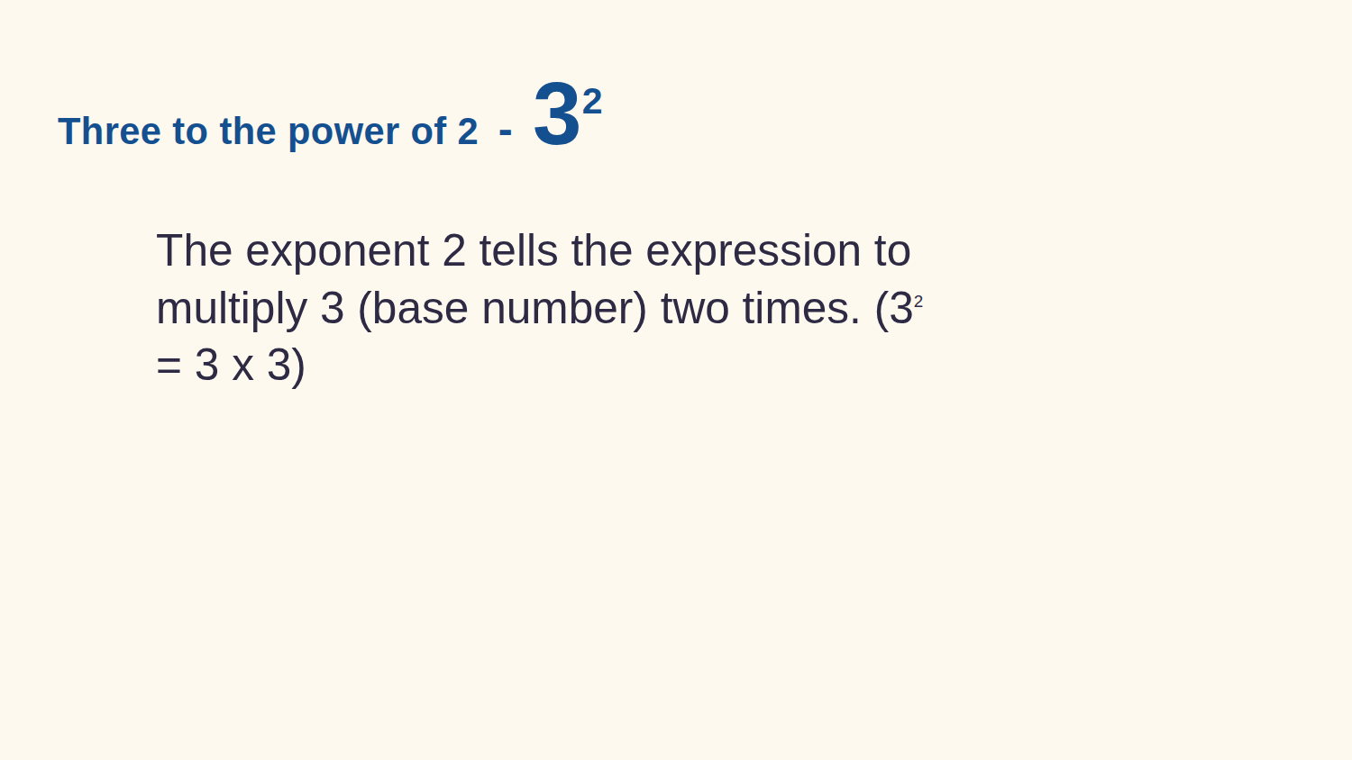Three to the power of 2 - 32
The exponent 2 tells the expression to multiply 3 (base number) two times. (32 = 3 x 3)